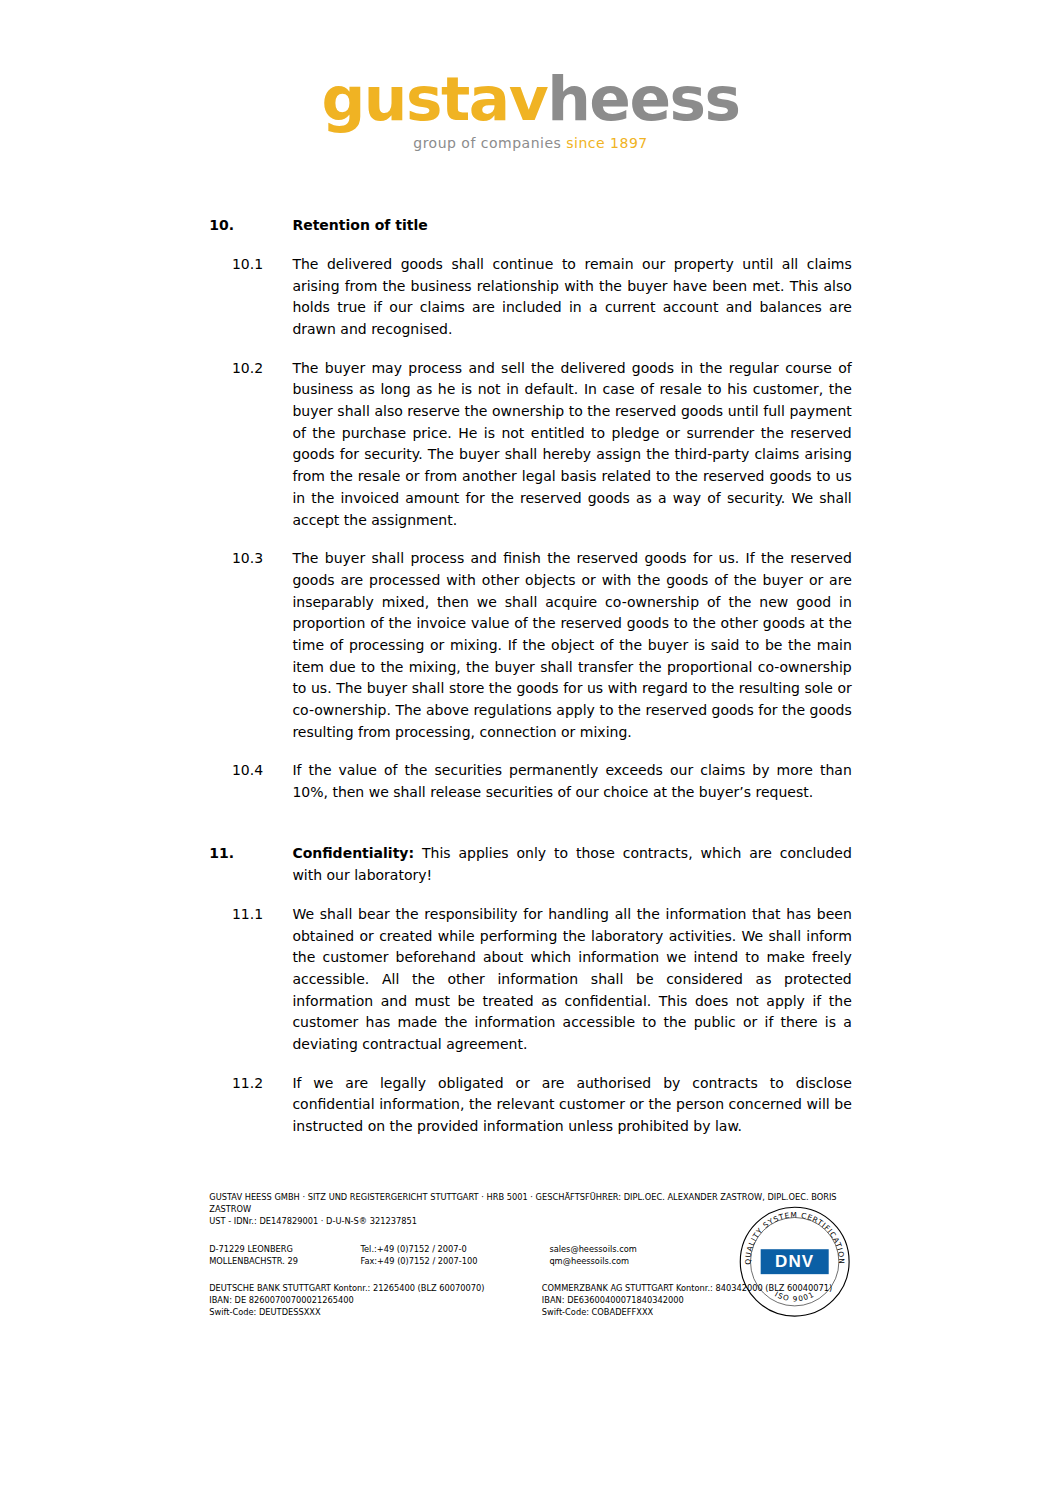gustav heess
group of companies since 1897
10.
Retention of title
10.1
The delivered goods shall continue to remain our property until all claims arising from the business relationship with the buyer have been met. This also holds true if our claims are included in a current account and balances are drawn and recognised.
10.2
The buyer may process and sell the delivered goods in the regular course of business as long as he is not in default. In case of resale to his customer, the buyer shall also reserve the ownership to the reserved goods until full payment of the purchase price. He is not entitled to pledge or surrender the reserved goods for security. The buyer shall hereby assign the third-party claims arising from the resale or from another legal basis related to the reserved goods to us in the invoiced amount for the reserved goods as a way of security. We shall accept the assignment.
10.3
The buyer shall process and finish the reserved goods for us. If the reserved goods are processed with other objects or with the goods of the buyer or are inseparably mixed, then we shall acquire co-ownership of the new good in proportion of the invoice value of the reserved goods to the other goods at the time of processing or mixing. If the object of the buyer is said to be the main item due to the mixing, the buyer shall transfer the proportional co-ownership to us. The buyer shall store the goods for us with regard to the resulting sole or co-ownership. The above regulations apply to the reserved goods for the goods resulting from processing, connection or mixing.
10.4
If the value of the securities permanently exceeds our claims by more than 10%, then we shall release securities of our choice at the buyer’s request.
11.
Confidentiality: This applies only to those contracts, which are concluded with our laboratory!
11.1
We shall bear the responsibility for handling all the information that has been obtained or created while performing the laboratory activities. We shall inform the customer beforehand about which information we intend to make freely accessible. All the other information shall be considered as protected information and must be treated as confidential. This does not apply if the customer has made the information accessible to the public or if there is a deviating contractual agreement.
11.2
If we are legally obligated or are authorised by contracts to disclose confidential information, the relevant customer or the person concerned will be instructed on the provided information unless prohibited by law.
GUSTAV HEESS GMBH · SITZ UND REGISTERGERICHT STUTTGART · HRB 5001 · GESCHÄFTSFÜHRER: DIPL.OEC. ALEXANDER ZASTROW, DIPL.OEC. BORIS ZASTROW
UST - IDNr.: DE147829001 · D-U-N-S® 321237851
D-71229 LEONBERG
MOLLENBACHSTR. 29
Tel.:+49 (0)7152 / 2007-0
Fax:+49 (0)7152 / 2007-100
sales@heessoils.com
qm@heessoils.com
DEUTSCHE BANK STUTTGART Kontonr.: 21265400 (BLZ 60070070)
IBAN: DE 82600700700021265400
Swift-Code: DEUTDESSXXX
COMMERZBANK AG STUTTGART Kontonr.: 840342000 (BLZ 60040071)
IBAN: DE63600400071840342000
Swift-Code: COBADEFFXXX
QUALITY SYSTEM CERTIFICATION ISO 9001 DNV